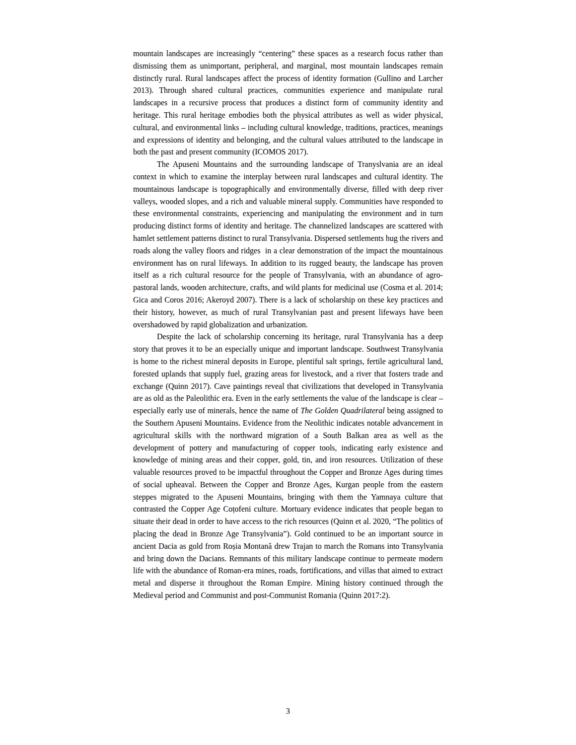mountain landscapes are increasingly “centering” these spaces as a research focus rather than dismissing them as unimportant, peripheral, and marginal, most mountain landscapes remain distinctly rural. Rural landscapes affect the process of identity formation (Gullino and Larcher 2013). Through shared cultural practices, communities experience and manipulate rural landscapes in a recursive process that produces a distinct form of community identity and heritage. This rural heritage embodies both the physical attributes as well as wider physical, cultural, and environmental links – including cultural knowledge, traditions, practices, meanings and expressions of identity and belonging, and the cultural values attributed to the landscape in both the past and present community (ICOMOS 2017).
The Apuseni Mountains and the surrounding landscape of Tranyslvania are an ideal context in which to examine the interplay between rural landscapes and cultural identity. The mountainous landscape is topographically and environmentally diverse, filled with deep river valleys, wooded slopes, and a rich and valuable mineral supply. Communities have responded to these environmental constraints, experiencing and manipulating the environment and in turn producing distinct forms of identity and heritage. The channelized landscapes are scattered with hamlet settlement patterns distinct to rural Transylvania. Dispersed settlements hug the rivers and roads along the valley floors and ridges in a clear demonstration of the impact the mountainous environment has on rural lifeways. In addition to its rugged beauty, the landscape has proven itself as a rich cultural resource for the people of Transylvania, with an abundance of agro-pastoral lands, wooden architecture, crafts, and wild plants for medicinal use (Cosma et al. 2014; Gica and Coros 2016; Akeroyd 2007). There is a lack of scholarship on these key practices and their history, however, as much of rural Transylvanian past and present lifeways have been overshadowed by rapid globalization and urbanization.
Despite the lack of scholarship concerning its heritage, rural Transylvania has a deep story that proves it to be an especially unique and important landscape. Southwest Transylvania is home to the richest mineral deposits in Europe, plentiful salt springs, fertile agricultural land, forested uplands that supply fuel, grazing areas for livestock, and a river that fosters trade and exchange (Quinn 2017). Cave paintings reveal that civilizations that developed in Transylvania are as old as the Paleolithic era. Even in the early settlements the value of the landscape is clear – especially early use of minerals, hence the name of The Golden Quadrilateral being assigned to the Southern Apuseni Mountains. Evidence from the Neolithic indicates notable advancement in agricultural skills with the northward migration of a South Balkan area as well as the development of pottery and manufacturing of copper tools, indicating early existence and knowledge of mining areas and their copper, gold, tin, and iron resources. Utilization of these valuable resources proved to be impactful throughout the Copper and Bronze Ages during times of social upheaval. Between the Copper and Bronze Ages, Kurgan people from the eastern steppes migrated to the Apuseni Mountains, bringing with them the Yamnaya culture that contrasted the Copper Age Coțofeni culture. Mortuary evidence indicates that people began to situate their dead in order to have access to the rich resources (Quinn et al. 2020, “The politics of placing the dead in Bronze Age Transylvania”). Gold continued to be an important source in ancient Dacia as gold from Roșia Montană drew Trajan to march the Romans into Transylvania and bring down the Dacians. Remnants of this military landscape continue to permeate modern life with the abundance of Roman-era mines, roads, fortifications, and villas that aimed to extract metal and disperse it throughout the Roman Empire. Mining history continued through the Medieval period and Communist and post-Communist Romania (Quinn 2017:2).
3